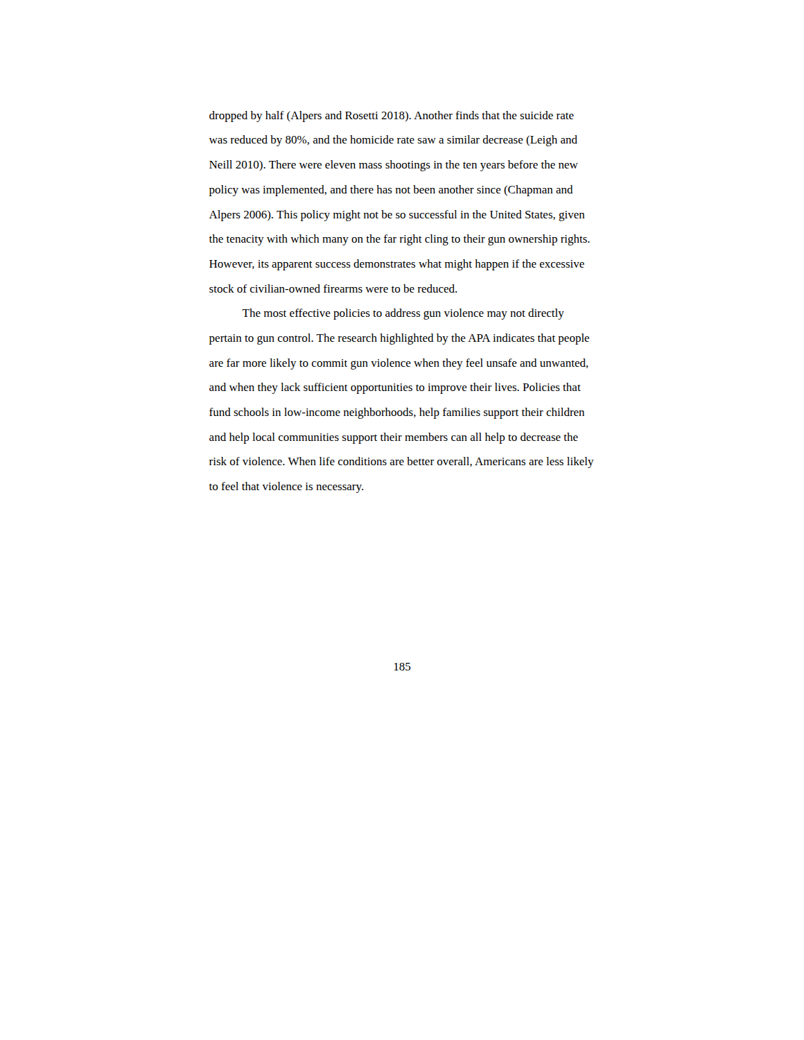dropped by half (Alpers and Rosetti 2018). Another finds that the suicide rate was reduced by 80%, and the homicide rate saw a similar decrease (Leigh and Neill 2010). There were eleven mass shootings in the ten years before the new policy was implemented, and there has not been another since (Chapman and Alpers 2006). This policy might not be so successful in the United States, given the tenacity with which many on the far right cling to their gun ownership rights. However, its apparent success demonstrates what might happen if the excessive stock of civilian-owned firearms were to be reduced.
The most effective policies to address gun violence may not directly pertain to gun control. The research highlighted by the APA indicates that people are far more likely to commit gun violence when they feel unsafe and unwanted, and when they lack sufficient opportunities to improve their lives. Policies that fund schools in low-income neighborhoods, help families support their children and help local communities support their members can all help to decrease the risk of violence. When life conditions are better overall, Americans are less likely to feel that violence is necessary.
185